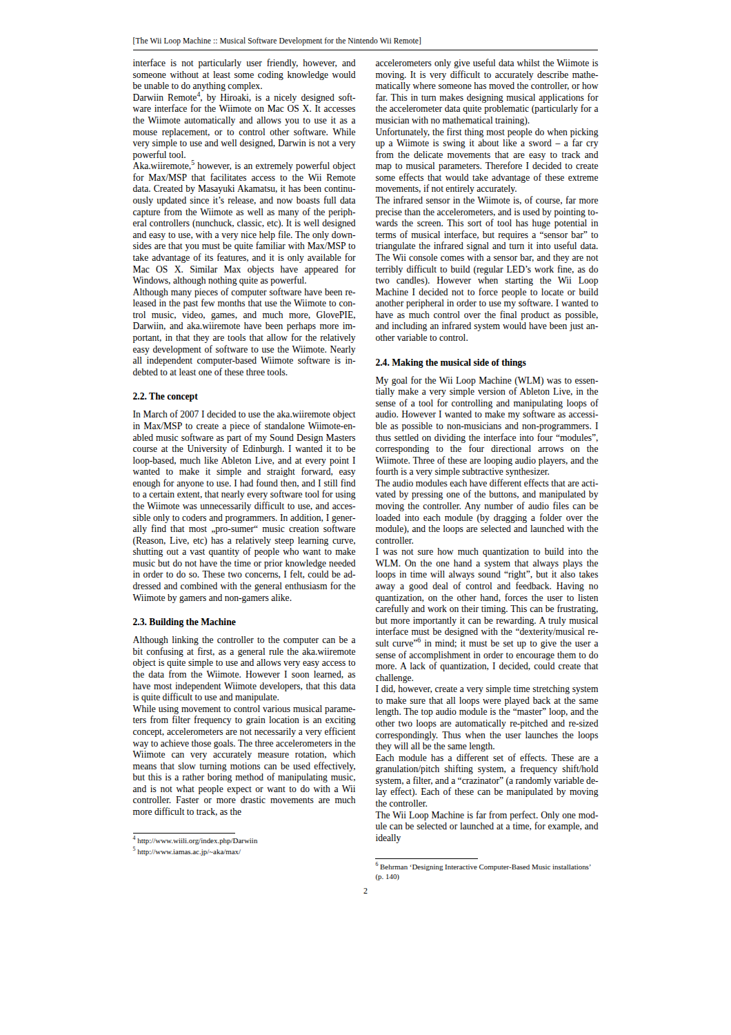[The Wii Loop Machine :: Musical Software Development for the Nintendo Wii Remote]
interface is not particularly user friendly, however, and someone without at least some coding knowledge would be unable to do anything complex.
Darwiin Remote4, by Hiroaki, is a nicely designed software interface for the Wiimote on Mac OS X. It accesses the Wiimote automatically and allows you to use it as a mouse replacement, or to control other software. While very simple to use and well designed, Darwin is not a very powerful tool.
Aka.wiiremote,5 however, is an extremely powerful object for Max/MSP that facilitates access to the Wii Remote data. Created by Masayuki Akamatsu, it has been continuously updated since it’s release, and now boasts full data capture from the Wiimote as well as many of the peripheral controllers (nunchuck, classic, etc). It is well designed and easy to use, with a very nice help file. The only downsides are that you must be quite familiar with Max/MSP to take advantage of its features, and it is only available for Mac OS X. Similar Max objects have appeared for Windows, although nothing quite as powerful.
Although many pieces of computer software have been released in the past few months that use the Wiimote to control music, video, games, and much more, GlovePIE, Darwiin, and aka.wiiremote have been perhaps more important, in that they are tools that allow for the relatively easy development of software to use the Wiimote. Nearly all independent computer-based Wiimote software is indebted to at least one of these three tools.
2.2. The concept
In March of 2007 I decided to use the aka.wiiremote object in Max/MSP to create a piece of standalone Wiimote-enabled music software as part of my Sound Design Masters course at the University of Edinburgh. I wanted it to be loop-based, much like Ableton Live, and at every point I wanted to make it simple and straight forward, easy enough for anyone to use. I had found then, and I still find to a certain extent, that nearly every software tool for using the Wiimote was unnecessarily difficult to use, and accessible only to coders and programmers. In addition, I generally find that most „pro-sumer“ music creation software (Reason, Live, etc) has a relatively steep learning curve, shutting out a vast quantity of people who want to make music but do not have the time or prior knowledge needed in order to do so. These two concerns, I felt, could be addressed and combined with the general enthusiasm for the Wiimote by gamers and non-gamers alike.
2.3. Building the Machine
Although linking the controller to the computer can be a bit confusing at first, as a general rule the aka.wiiremote object is quite simple to use and allows very easy access to the data from the Wiimote. However I soon learned, as have most independent Wiimote developers, that this data is quite difficult to use and manipulate.
While using movement to control various musical parameters from filter frequency to grain location is an exciting concept, accelerometers are not necessarily a very efficient way to achieve those goals. The three accelerometers in the Wiimote can very accurately measure rotation, which means that slow turning motions can be used effectively, but this is a rather boring method of manipulating music, and is not what people expect or want to do with a Wii controller. Faster or more drastic movements are much more difficult to track, as the
4 http://www.wiili.org/index.php/Darwiin
5 http://www.iamas.ac.jp/~aka/max/
accelerometers only give useful data whilst the Wiimote is moving. It is very difficult to accurately describe mathematically where someone has moved the controller, or how far. This in turn makes designing musical applications for the accelerometer data quite problematic (particularly for a musician with no mathematical training).
Unfortunately, the first thing most people do when picking up a Wiimote is swing it about like a sword – a far cry from the delicate movements that are easy to track and map to musical parameters. Therefore I decided to create some effects that would take advantage of these extreme movements, if not entirely accurately.
The infrared sensor in the Wiimote is, of course, far more precise than the accelerometers, and is used by pointing towards the screen. This sort of tool has huge potential in terms of musical interface, but requires a “sensor bar” to triangulate the infrared signal and turn it into useful data. The Wii console comes with a sensor bar, and they are not terribly difficult to build (regular LED’s work fine, as do two candles). However when starting the Wii Loop Machine I decided not to force people to locate or build another peripheral in order to use my software. I wanted to have as much control over the final product as possible, and including an infrared system would have been just another variable to control.
2.4. Making the musical side of things
My goal for the Wii Loop Machine (WLM) was to essentially make a very simple version of Ableton Live, in the sense of a tool for controlling and manipulating loops of audio. However I wanted to make my software as accessible as possible to non-musicians and non-programmers. I thus settled on dividing the interface into four “modules”, corresponding to the four directional arrows on the Wiimote. Three of these are looping audio players, and the fourth is a very simple subtractive synthesizer.
The audio modules each have different effects that are activated by pressing one of the buttons, and manipulated by moving the controller. Any number of audio files can be loaded into each module (by dragging a folder over the module), and the loops are selected and launched with the controller.
I was not sure how much quantization to build into the WLM. On the one hand a system that always plays the loops in time will always sound “right”, but it also takes away a good deal of control and feedback. Having no quantization, on the other hand, forces the user to listen carefully and work on their timing. This can be frustrating, but more importantly it can be rewarding. A truly musical interface must be designed with the “dexterity/musical result curve”6 in mind; it must be set up to give the user a sense of accomplishment in order to encourage them to do more. A lack of quantization, I decided, could create that challenge.
I did, however, create a very simple time stretching system to make sure that all loops were played back at the same length. The top audio module is the “master” loop, and the other two loops are automatically re-pitched and re-sized correspondingly. Thus when the user launches the loops they will all be the same length.
Each module has a different set of effects. These are a granulation/pitch shifting system, a frequency shift/hold system, a filter, and a “crazinator” (a randomly variable delay effect). Each of these can be manipulated by moving the controller.
The Wii Loop Machine is far from perfect. Only one module can be selected or launched at a time, for example, and ideally
6 Behrman ‘Designing Interactive Computer-Based Music installations’ (p. 140)
2